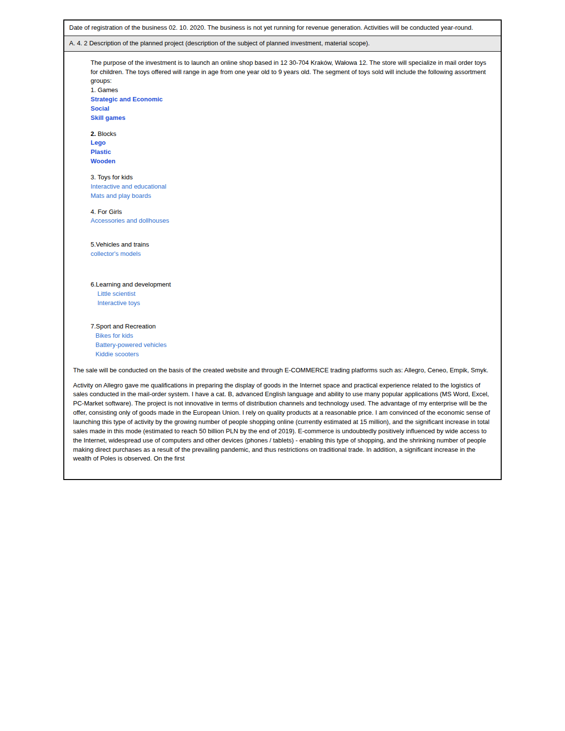Date of registration of the business 02. 10. 2020. The business is not yet running for revenue generation. Activities will be conducted year-round.
A. 4. 2 Description of the planned project (description of the subject of planned investment, material scope).
The purpose of the investment is to launch an online shop based in 12 30-704 Kraków, Wałowa 12. The store will specialize in mail order toys for children. The toys offered will range in age from one year old to 9 years old. The segment of toys sold will include the following assortment groups:
1. Games
Strategic and Economic
Social
Skill games
2. Blocks
Lego
Plastic
Wooden
3. Toys for kids
Interactive and educational
Mats and play boards
4. For Girls
Accessories and dollhouses
5.Vehicles and trains
collector's models
6.Learning and development
Little scientist
Interactive toys
7.Sport and Recreation
Bikes for kids
Battery-powered vehicles
Kiddie scooters
The sale will be conducted on the basis of the created website and through E-COMMERCE trading platforms such as: Allegro, Ceneo, Empik, Smyk.
Activity on Allegro gave me qualifications in preparing the display of goods in the Internet space and practical experience related to the logistics of sales conducted in the mail-order system. I have a cat. B, advanced English language and ability to use many popular applications (MS Word, Excel, PC-Market software). The project is not innovative in terms of distribution channels and technology used. The advantage of my enterprise will be the offer, consisting only of goods made in the European Union. I rely on quality products at a reasonable price. I am convinced of the economic sense of launching this type of activity by the growing number of people shopping online (currently estimated at 15 million), and the significant increase in total sales made in this mode (estimated to reach 50 billion PLN by the end of 2019). E-commerce is undoubtedly positively influenced by wide access to the Internet, widespread use of computers and other devices (phones / tablets) - enabling this type of shopping, and the shrinking number of people making direct purchases as a result of the prevailing pandemic, and thus restrictions on traditional trade. In addition, a significant increase in the wealth of Poles is observed. On the first